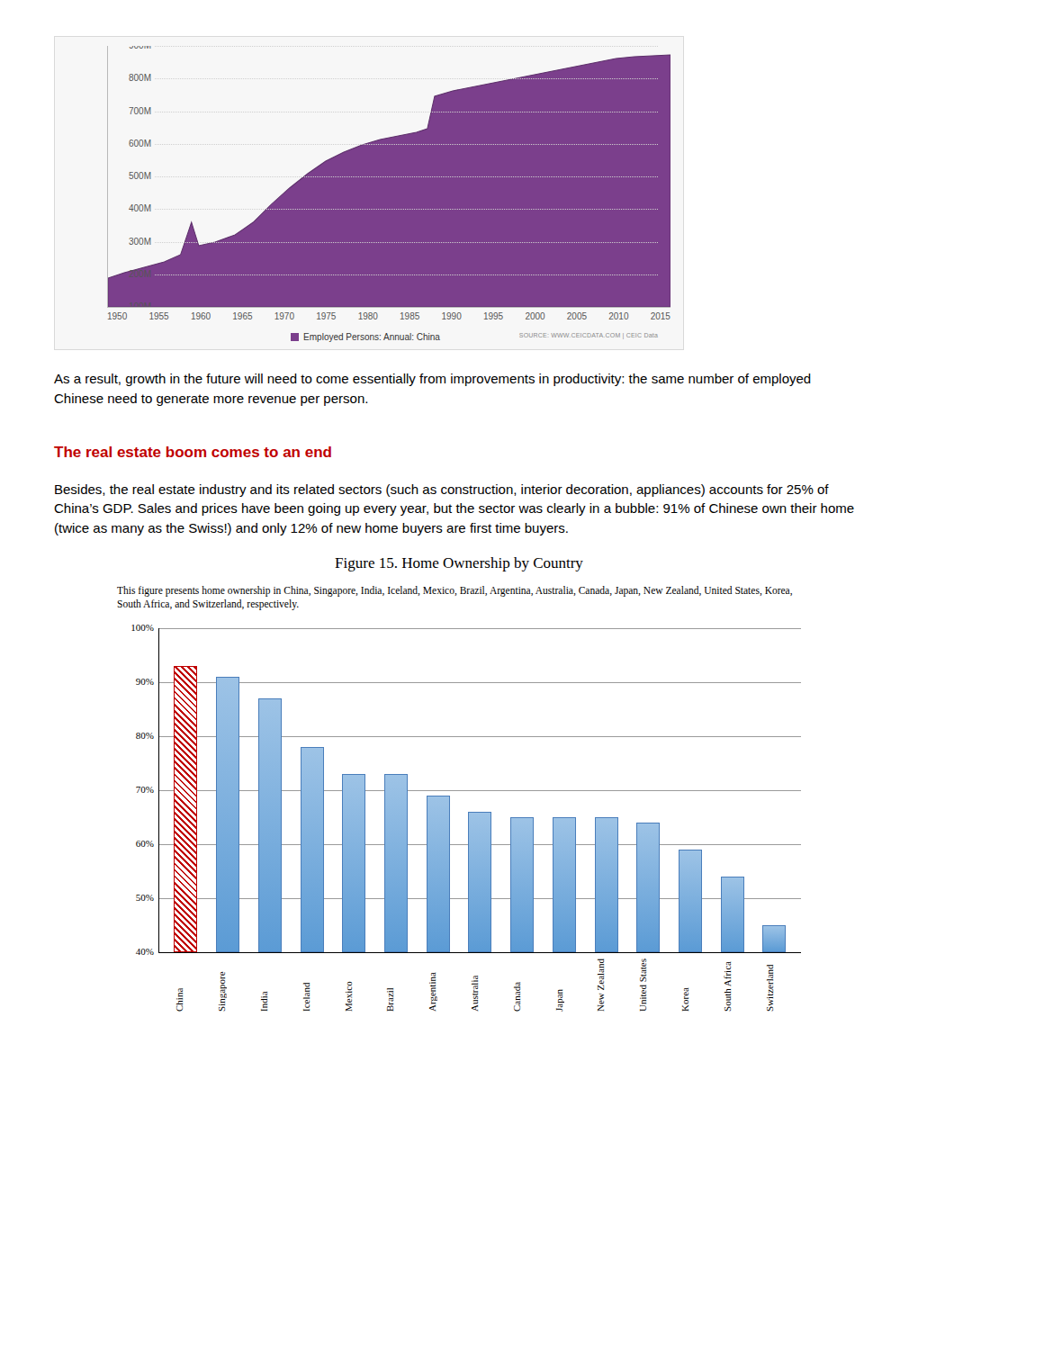900M
800M
700M
600M
500M
400M
300M
200M
100M
1950195519601965 1970197519801985 1990199520002005 20102015
Employed Persons: Annual: China SOURCE: WWW.CEICDATA.COM | CEIC Data
As a result, growth in the future will need to come essentially from improvements in productivity: the same number of employed Chinese need to generate more revenue per person.
The real estate boom comes to an end
Besides, the real estate industry and its related sectors (such as construction, interior decoration, appliances) accounts for 25% of China’s GDP. Sales and prices have been going up every year, but the sector was clearly in a bubble: 91% of Chinese own their home (twice as many as the Swiss!) and only 12% of new home buyers are first time buyers.
Figure 15. Home Ownership by Country
This figure presents home ownership in China, Singapore, India, Iceland, Mexico, Brazil, Argentina, Australia, Canada, Japan, New Zealand, United States, Korea, South Africa, and Switzerland, respectively.
100%
90%
80%
70%
60%
50%
40%
China Singapore India Iceland Mexico Brazil Argentina Australia Canada Japan New Zealand United States Korea South Africa Switzerland